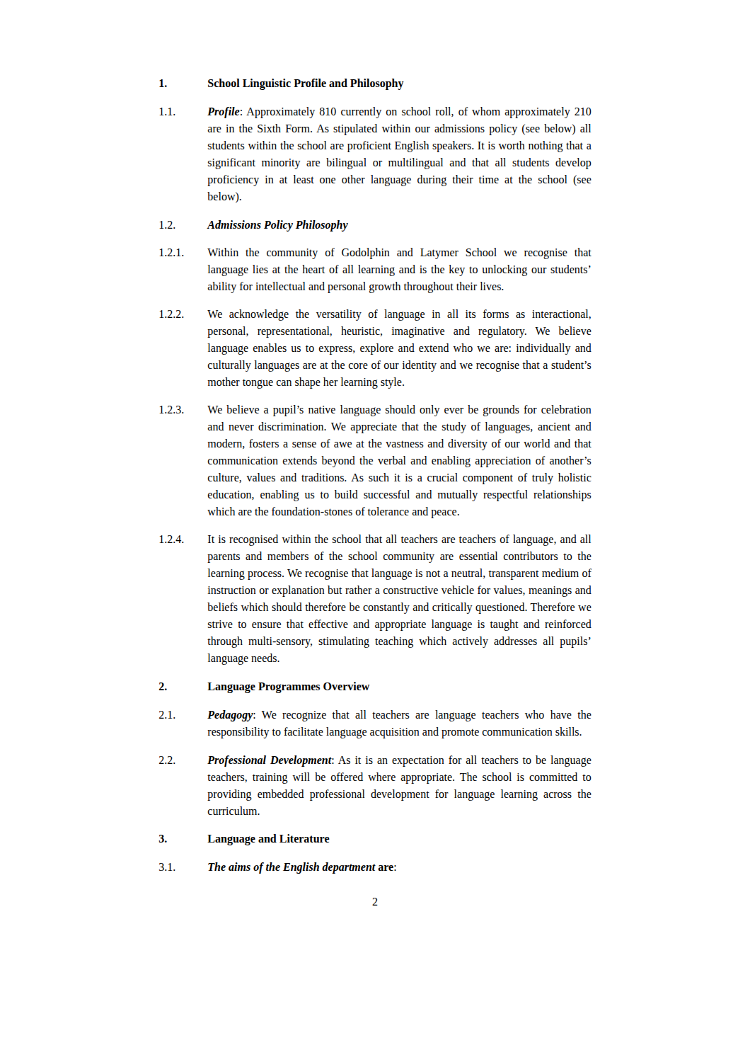1.
School Linguistic Profile and Philosophy
1.1.
Profile: Approximately 810 currently on school roll, of whom approximately 210 are in the Sixth Form. As stipulated within our admissions policy (see below) all students within the school are proficient English speakers. It is worth nothing that a significant minority are bilingual or multilingual and that all students develop proficiency in at least one other language during their time at the school (see below).
1.2.
Admissions Policy Philosophy
1.2.1.
Within the community of Godolphin and Latymer School we recognise that language lies at the heart of all learning and is the key to unlocking our students’ ability for intellectual and personal growth throughout their lives.
1.2.2.
We acknowledge the versatility of language in all its forms as interactional, personal, representational, heuristic, imaginative and regulatory. We believe language enables us to express, explore and extend who we are: individually and culturally languages are at the core of our identity and we recognise that a student’s mother tongue can shape her learning style.
1.2.3.
We believe a pupil’s native language should only ever be grounds for celebration and never discrimination. We appreciate that the study of languages, ancient and modern, fosters a sense of awe at the vastness and diversity of our world and that communication extends beyond the verbal and enabling appreciation of another’s culture, values and traditions. As such it is a crucial component of truly holistic education, enabling us to build successful and mutually respectful relationships which are the foundation-stones of tolerance and peace.
1.2.4.
It is recognised within the school that all teachers are teachers of language, and all parents and members of the school community are essential contributors to the learning process. We recognise that language is not a neutral, transparent medium of instruction or explanation but rather a constructive vehicle for values, meanings and beliefs which should therefore be constantly and critically questioned. Therefore we strive to ensure that effective and appropriate language is taught and reinforced through multi-sensory, stimulating teaching which actively addresses all pupils’ language needs.
2.
Language Programmes Overview
2.1.
Pedagogy: We recognize that all teachers are language teachers who have the responsibility to facilitate language acquisition and promote communication skills.
2.2.
Professional Development: As it is an expectation for all teachers to be language teachers, training will be offered where appropriate. The school is committed to providing embedded professional development for language learning across the curriculum.
3.
Language and Literature
3.1.
The aims of the English department are:
2